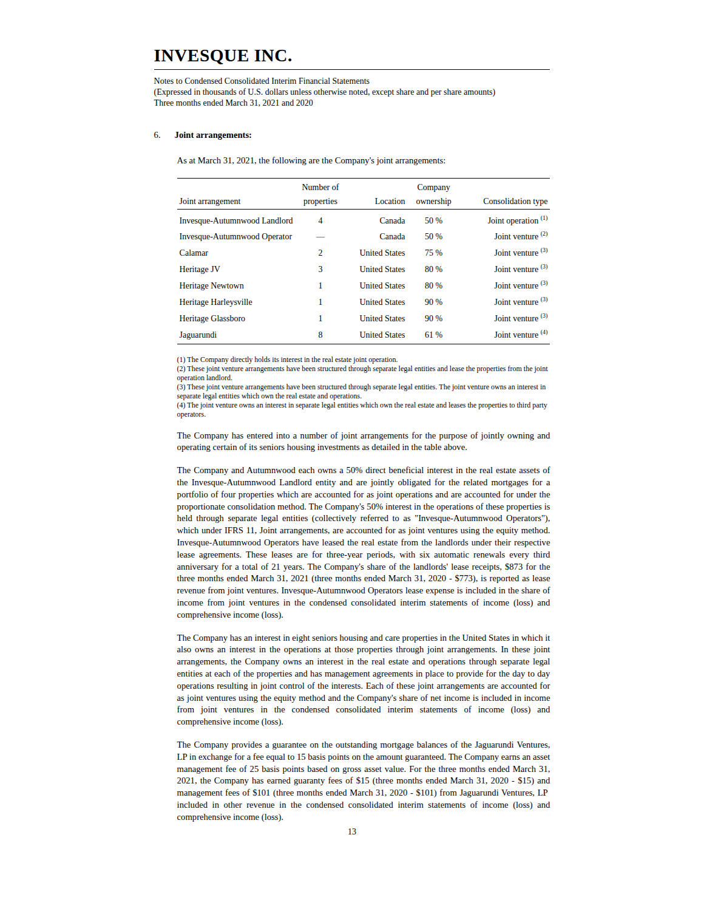INVESQUE INC.
Notes to Condensed Consolidated Interim Financial Statements
(Expressed in thousands of U.S. dollars unless otherwise noted, except share and per share amounts)
Three months ended March 31, 2021 and 2020
6. Joint arrangements:
As at March 31, 2021, the following are the Company's joint arrangements:
| | Number of | | Company | |
| --- | --- | --- | --- | --- |
| Joint arrangement | properties | Location | ownership | Consolidation type |
| Invesque-Autumnwood Landlord | 4 | Canada | 50 % | Joint operation (1) |
| Invesque-Autumnwood Operator | — | Canada | 50 % | Joint venture (2) |
| Calamar | 2 | United States | 75 % | Joint venture (3) |
| Heritage JV | 3 | United States | 80 % | Joint venture (3) |
| Heritage Newtown | 1 | United States | 80 % | Joint venture (3) |
| Heritage Harleysville | 1 | United States | 90 % | Joint venture (3) |
| Heritage Glassboro | 1 | United States | 90 % | Joint venture (3) |
| Jaguarundi | 8 | United States | 61 % | Joint venture (4) |
(1) The Company directly holds its interest in the real estate joint operation.
(2) These joint venture arrangements have been structured through separate legal entities and lease the properties from the joint operation landlord.
(3) These joint venture arrangements have been structured through separate legal entities. The joint venture owns an interest in separate legal entities which own the real estate and operations.
(4) The joint venture owns an interest in separate legal entities which own the real estate and leases the properties to third party operators.
The Company has entered into a number of joint arrangements for the purpose of jointly owning and operating certain of its seniors housing investments as detailed in the table above.
The Company and Autumnwood each owns a 50% direct beneficial interest in the real estate assets of the Invesque-Autumnwood Landlord entity and are jointly obligated for the related mortgages for a portfolio of four properties which are accounted for as joint operations and are accounted for under the proportionate consolidation method. The Company's 50% interest in the operations of these properties is held through separate legal entities (collectively referred to as "Invesque-Autumnwood Operators"), which under IFRS 11, Joint arrangements, are accounted for as joint ventures using the equity method. Invesque-Autumnwood Operators have leased the real estate from the landlords under their respective lease agreements. These leases are for three-year periods, with six automatic renewals every third anniversary for a total of 21 years. The Company's share of the landlords' lease receipts, $873 for the three months ended March 31, 2021 (three months ended March 31, 2020 - $773), is reported as lease revenue from joint ventures. Invesque-Autumnwood Operators lease expense is included in the share of income from joint ventures in the condensed consolidated interim statements of income (loss) and comprehensive income (loss).
The Company has an interest in eight seniors housing and care properties in the United States in which it also owns an interest in the operations at those properties through joint arrangements. In these joint arrangements, the Company owns an interest in the real estate and operations through separate legal entities at each of the properties and has management agreements in place to provide for the day to day operations resulting in joint control of the interests. Each of these joint arrangements are accounted for as joint ventures using the equity method and the Company's share of net income is included in income from joint ventures in the condensed consolidated interim statements of income (loss) and comprehensive income (loss).
The Company provides a guarantee on the outstanding mortgage balances of the Jaguarundi Ventures, LP in exchange for a fee equal to 15 basis points on the amount guaranteed. The Company earns an asset management fee of 25 basis points based on gross asset value. For the three months ended March 31, 2021, the Company has earned guaranty fees of $15 (three months ended March 31, 2020 - $15) and management fees of $101 (three months ended March 31, 2020 - $101) from Jaguarundi Ventures, LP included in other revenue in the condensed consolidated interim statements of income (loss) and comprehensive income (loss).
13